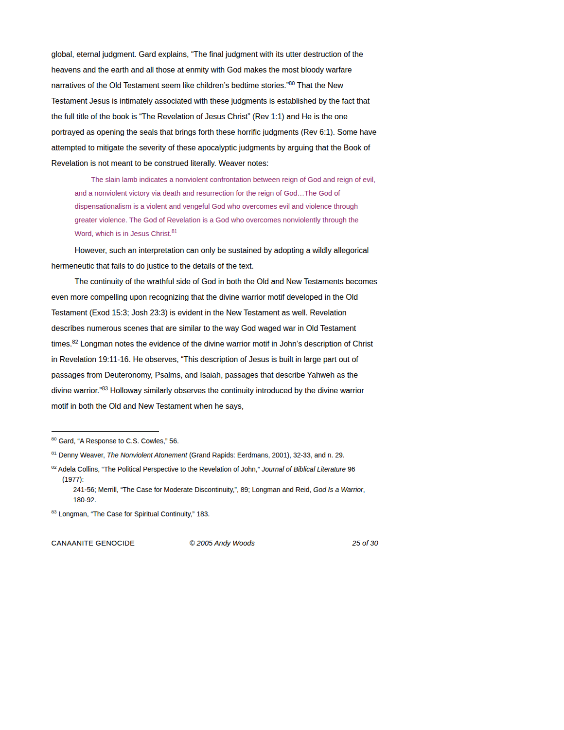global, eternal judgment. Gard explains, “The final judgment with its utter destruction of the heavens and the earth and all those at enmity with God makes the most bloody warfare narratives of the Old Testament seem like children’s bedtime stories.”80 That the New Testament Jesus is intimately associated with these judgments is established by the fact that the full title of the book is “The Revelation of Jesus Christ” (Rev 1:1) and He is the one portrayed as opening the seals that brings forth these horrific judgments (Rev 6:1). Some have attempted to mitigate the severity of these apocalyptic judgments by arguing that the Book of Revelation is not meant to be construed literally. Weaver notes:
The slain lamb indicates a nonviolent confrontation between reign of God and reign of evil, and a nonviolent victory via death and resurrection for the reign of God…The God of dispensationalism is a violent and vengeful God who overcomes evil and violence through greater violence. The God of Revelation is a God who overcomes nonviolently through the Word, which is in Jesus Christ.81
However, such an interpretation can only be sustained by adopting a wildly allegorical hermeneutic that fails to do justice to the details of the text.
The continuity of the wrathful side of God in both the Old and New Testaments becomes even more compelling upon recognizing that the divine warrior motif developed in the Old Testament (Exod 15:3; Josh 23:3) is evident in the New Testament as well. Revelation describes numerous scenes that are similar to the way God waged war in Old Testament times.82 Longman notes the evidence of the divine warrior motif in John’s description of Christ in Revelation 19:11-16. He observes, “This description of Jesus is built in large part out of passages from Deuteronomy, Psalms, and Isaiah, passages that describe Yahweh as the divine warrior.”83 Holloway similarly observes the continuity introduced by the divine warrior motif in both the Old and New Testament when he says,
80 Gard, “A Response to C.S. Cowles,” 56.
81 Denny Weaver, The Nonviolent Atonement (Grand Rapids: Eerdmans, 2001), 32-33, and n. 29.
82 Adela Collins, “The Political Perspective to the Revelation of John,” Journal of Biblical Literature 96 (1977): 241-56; Merrill, “The Case for Moderate Discontinuity,”, 89; Longman and Reid, God Is a Warrior, 180-92.
83 Longman, “The Case for Spiritual Continuity,” 183.
CANAANITE GENOCIDE © 2005 Andy Woods 25 of 30